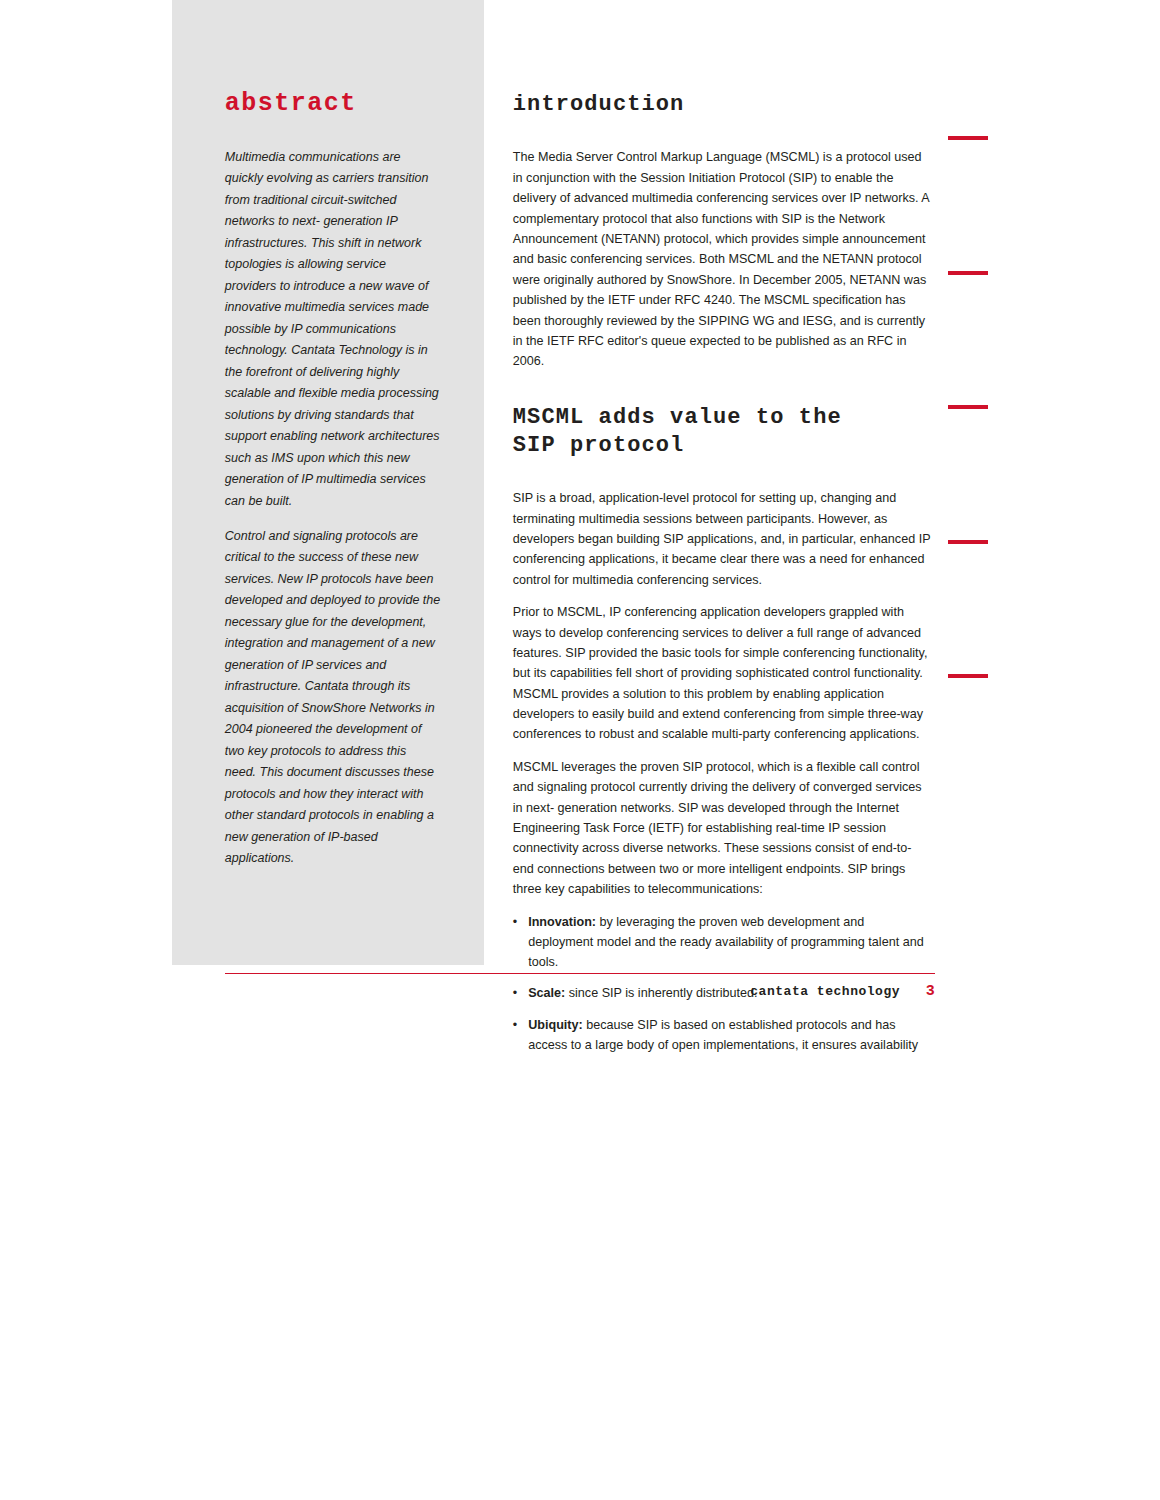abstract
Multimedia communications are quickly evolving as carriers transition from traditional circuit-switched networks to next- generation IP infrastructures. This shift in network topologies is allowing service providers to introduce a new wave of innovative multimedia services made possible by IP communications technology. Cantata Technology is in the forefront of delivering highly scalable and flexible media processing solutions by driving standards that support enabling network architectures such as IMS upon which this new generation of IP multimedia services can be built.
Control and signaling protocols are critical to the success of these new services. New IP protocols have been developed and deployed to provide the necessary glue for the development, integration and management of a new generation of IP services and infrastructure. Cantata through its acquisition of SnowShore Networks in 2004 pioneered the development of two key protocols to address this need. This document discusses these protocols and how they interact with other standard protocols in enabling a new generation of IP-based applications.
introduction
The Media Server Control Markup Language (MSCML) is a protocol used in conjunction with the Session Initiation Protocol (SIP) to enable the delivery of advanced multimedia conferencing services over IP networks. A complementary protocol that also functions with SIP is the Network Announcement (NETANN) protocol, which provides simple announcement and basic conferencing services. Both MSCML and the NETANN protocol were originally authored by SnowShore. In December 2005, NETANN was published by the IETF under RFC 4240. The MSCML specification has been thoroughly reviewed by the SIPPING WG and IESG, and is currently in the IETF RFC editor's queue expected to be published as an RFC in 2006.
MSCML adds value to the
SIP protocol
SIP is a broad, application-level protocol for setting up, changing and terminating multimedia sessions between participants. However, as developers began building SIP applications, and, in particular, enhanced IP conferencing applications, it became clear there was a need for enhanced control for multimedia conferencing services.
Prior to MSCML, IP conferencing application developers grappled with ways to develop conferencing services to deliver a full range of advanced features. SIP provided the basic tools for simple conferencing functionality, but its capabilities fell short of providing sophisticated control functionality. MSCML provides a solution to this problem by enabling application developers to easily build and extend conferencing from simple three-way conferences to robust and scalable multi-party conferencing applications.
MSCML leverages the proven SIP protocol, which is a flexible call control and signaling protocol currently driving the delivery of converged services in next- generation networks. SIP was developed through the Internet Engineering Task Force (IETF) for establishing real-time IP session connectivity across diverse networks. These sessions consist of end-to-end connections between two or more intelligent endpoints. SIP brings three key capabilities to telecommunications:
Innovation: by leveraging the proven web development and deployment model and the ready availability of programming talent and tools.
Scale: since SIP is inherently distributed.
Ubiquity: because SIP is based on established protocols and has access to a large body of open implementations, it ensures availability of a vibrant, competitive set of offerings.
cantata technology 3